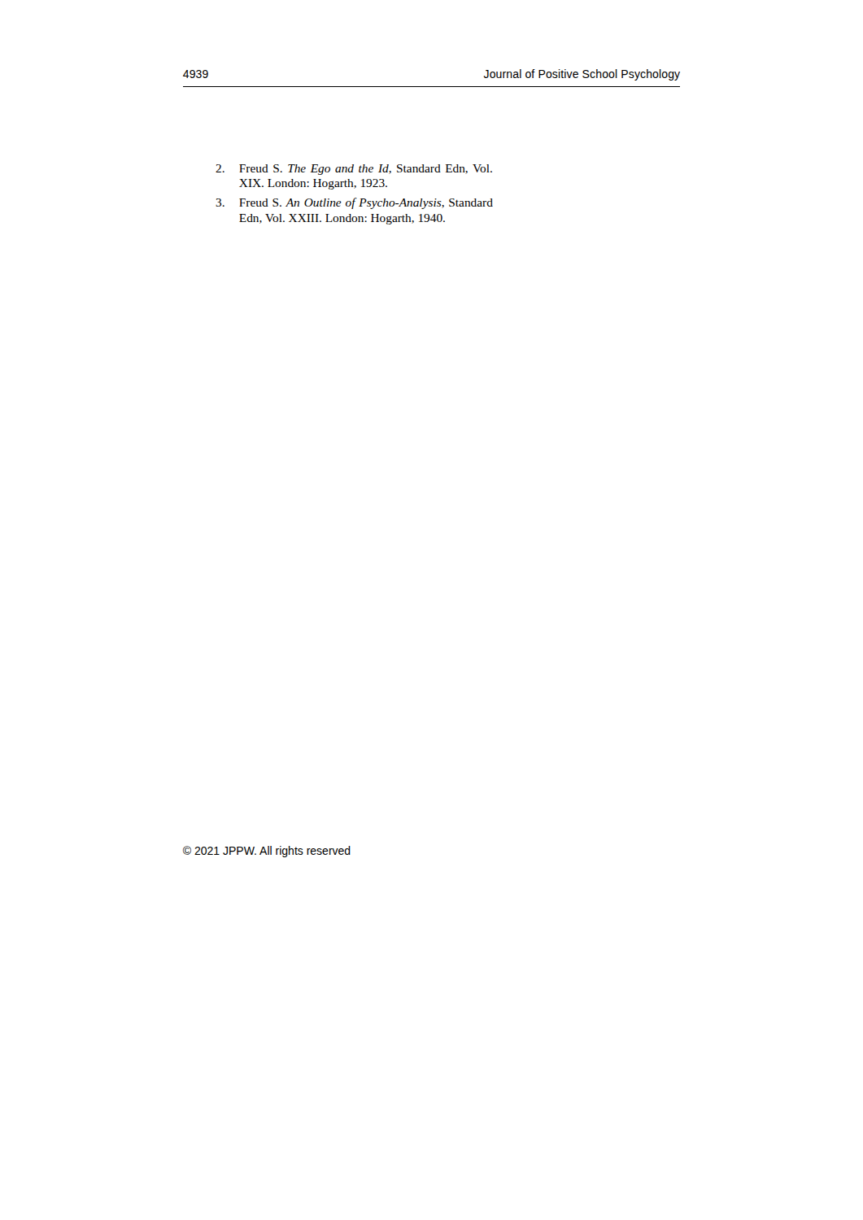4939 Journal of Positive School Psychology
2. Freud S. The Ego and the Id, Standard Edn, Vol. XIX. London: Hogarth, 1923.
3. Freud S. An Outline of Psycho-Analysis, Standard Edn, Vol. XXIII. London: Hogarth, 1940.
© 2021 JPPW. All rights reserved